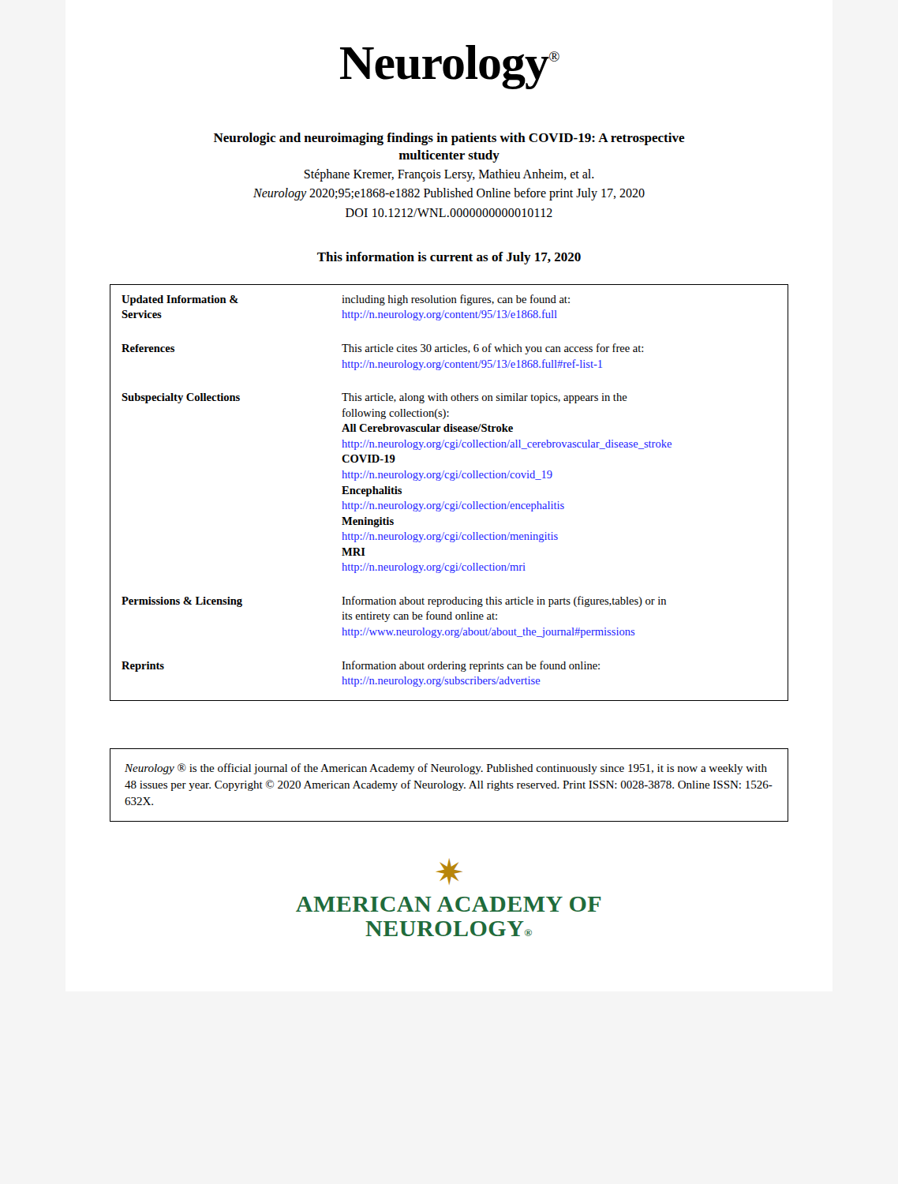Neurology®
Neurologic and neuroimaging findings in patients with COVID-19: A retrospective
multicenter study
Stéphane Kremer, François Lersy, Mathieu Anheim, et al.
Neurology 2020;95;e1868-e1882 Published Online before print July 17, 2020
DOI 10.1212/WNL.0000000000010112
This information is current as of July 17, 2020
| Updated Information & Services | including high resolution figures, can be found at: http://n.neurology.org/content/95/13/e1868.full |
| References | This article cites 30 articles, 6 of which you can access for free at: http://n.neurology.org/content/95/13/e1868.full#ref-list-1 |
| Subspecialty Collections | This article, along with others on similar topics, appears in the following collection(s): All Cerebrovascular disease/Stroke http://n.neurology.org/cgi/collection/all_cerebrovascular_disease_stroke COVID-19 http://n.neurology.org/cgi/collection/covid_19 Encephalitis http://n.neurology.org/cgi/collection/encephalitis Meningitis http://n.neurology.org/cgi/collection/meningitis MRI http://n.neurology.org/cgi/collection/mri |
| Permissions & Licensing | Information about reproducing this article in parts (figures,tables) or in its entirety can be found online at: http://www.neurology.org/about/about_the_journal#permissions |
| Reprints | Information about ordering reprints can be found online: http://n.neurology.org/subscribers/advertise |
Neurology ® is the official journal of the American Academy of Neurology. Published continuously since 1951, it is now a weekly with 48 issues per year. Copyright © 2020 American Academy of Neurology. All rights reserved. Print ISSN: 0028-3878. Online ISSN: 1526-632X.
✷
AMERICAN ACADEMY OF
NEUROLOGY®